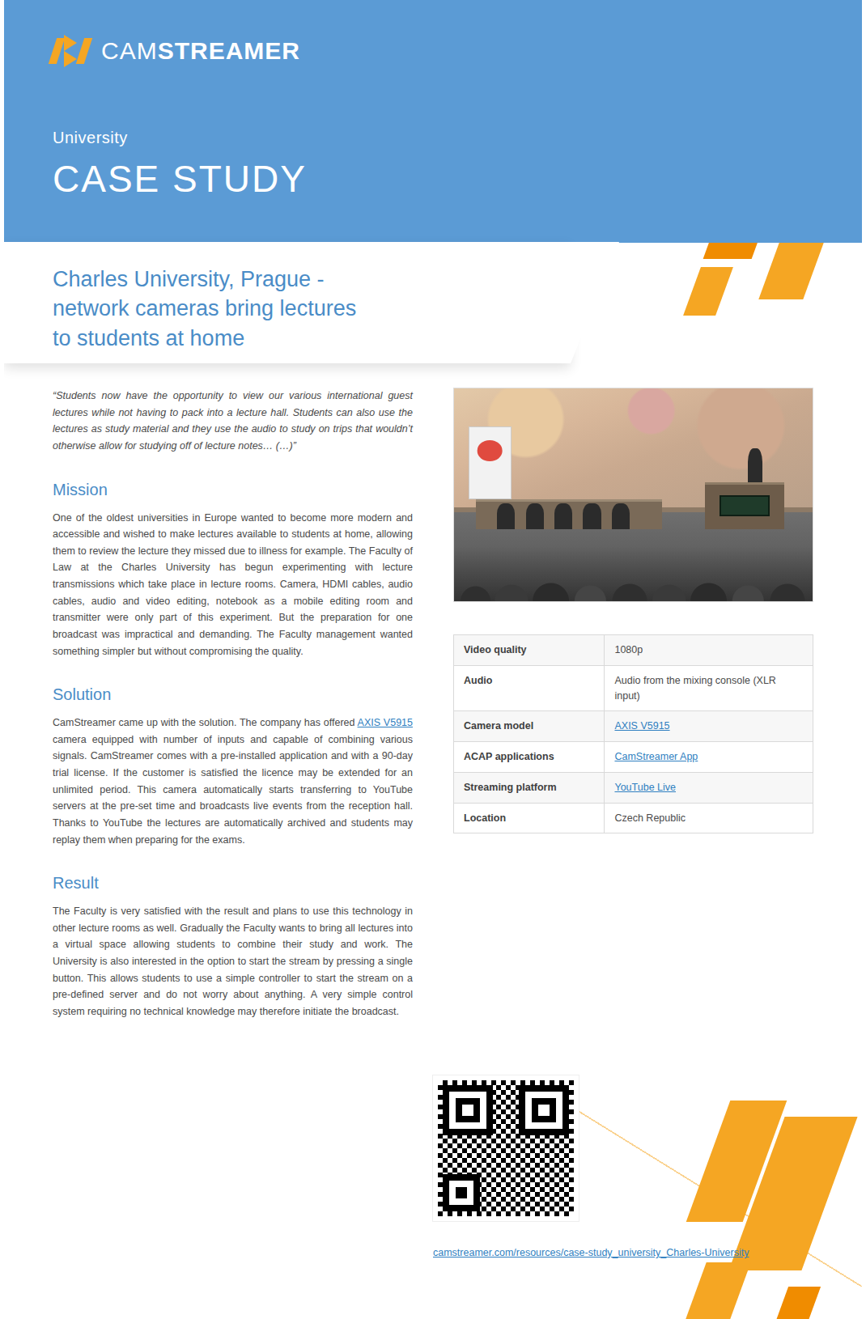CAMSTREAMER
University
CASE STUDY
Charles University, Prague -
network cameras bring lectures
to students at home
“Students now have the opportunity to view our various international guest lectures while not having to pack into a lecture hall. Students can also use the lectures as study material and they use the audio to study on trips that wouldn’t otherwise allow for studying off of lecture notes… (…)”
Mission
One of the oldest universities in Europe wanted to become more modern and accessible and wished to make lectures available to students at home, allowing them to review the lecture they missed due to illness for example. The Faculty of Law at the Charles University has begun experimenting with lecture transmissions which take place in lecture rooms. Camera, HDMI cables, audio cables, audio and video editing, notebook as a mobile editing room and transmitter were only part of this experiment. But the preparation for one broadcast was impractical and demanding. The Faculty management wanted something simpler but without compromising the quality.
Solution
CamStreamer came up with the solution. The company has offered AXIS V5915 camera equipped with number of inputs and capable of combining various signals. CamStreamer comes with a pre-installed application and with a 90-day trial license. If the customer is satisfied the licence may be extended for an unlimited period. This camera automatically starts transferring to YouTube servers at the pre-set time and broadcasts live events from the reception hall. Thanks to YouTube the lectures are automatically archived and students may replay them when preparing for the exams.
Result
The Faculty is very satisfied with the result and plans to use this technology in other lecture rooms as well. Gradually the Faculty wants to bring all lectures into a virtual space allowing students to combine their study and work. The University is also interested in the option to start the stream by pressing a single button. This allows students to use a simple controller to start the stream on a pre-defined server and do not worry about anything. A very simple control system requiring no technical knowledge may therefore initiate the broadcast.
| Video quality | 1080p |
| Audio | Audio from the mixing console (XLR input) |
| Camera model | AXIS V5915 |
| ACAP applications | CamStreamer App |
| Streaming platform | YouTube Live |
| Location | Czech Republic |
camstreamer.com/resources/case-study_university_Charles-University